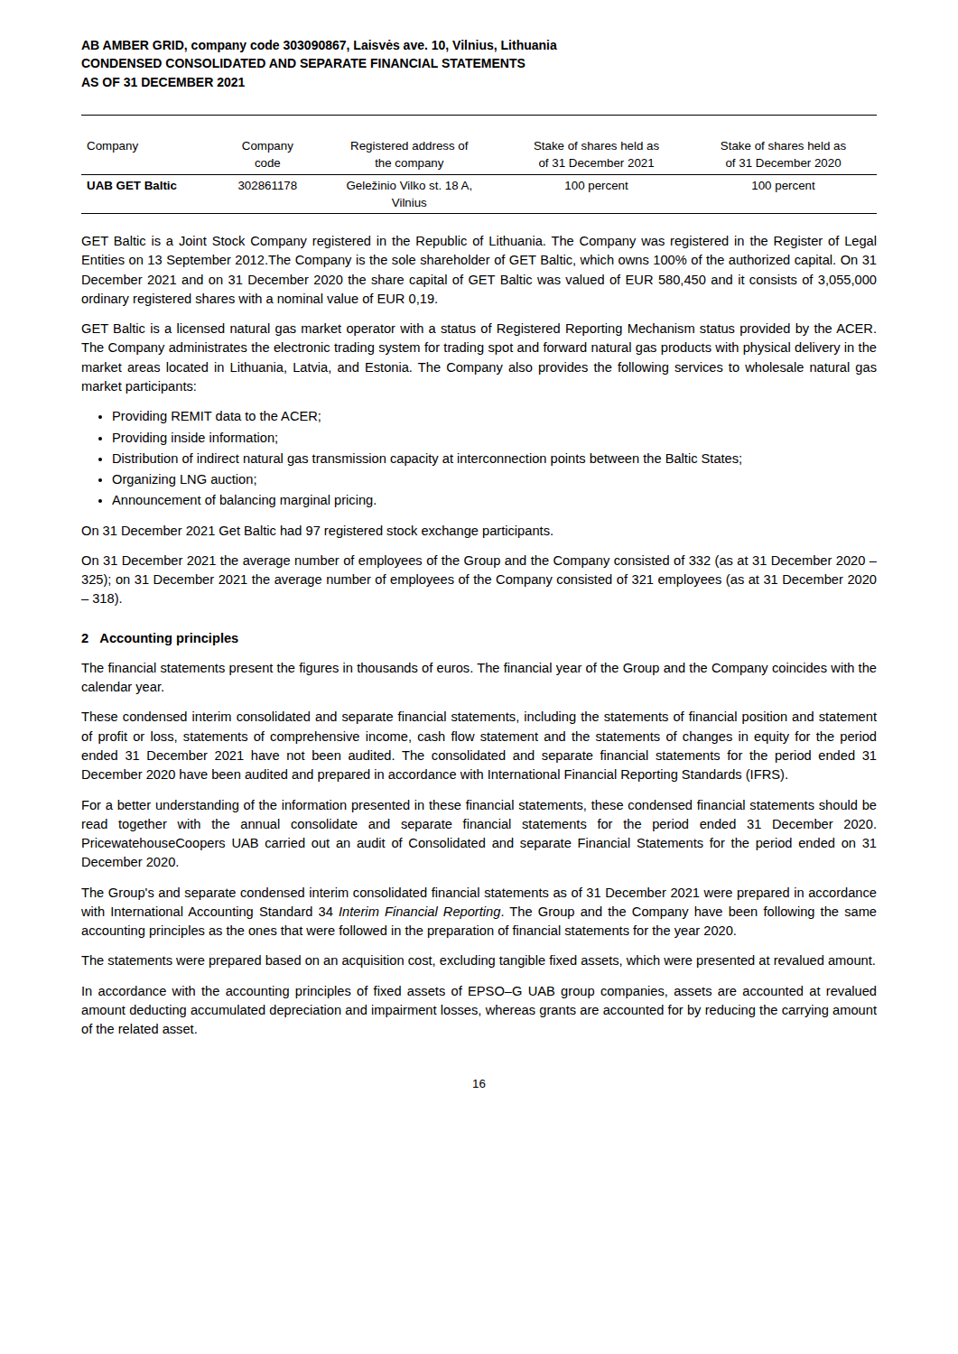AB AMBER GRID, company code 303090867, Laisvės ave. 10, Vilnius, Lithuania
CONDENSED CONSOLIDATED AND SEPARATE FINANCIAL STATEMENTS
AS OF 31 DECEMBER 2021
| Company | Company code | Registered address of the company | Stake of shares held as of 31 December 2021 | Stake of shares held as of 31 December 2020 |
| --- | --- | --- | --- | --- |
| UAB GET Baltic | 302861178 | Geležinio Vilko st. 18 A, Vilnius | 100 percent | 100 percent |
GET Baltic is a Joint Stock Company registered in the Republic of Lithuania. The Company was registered in the Register of Legal Entities on 13 September 2012.The Company is the sole shareholder of GET Baltic, which owns 100% of the authorized capital. On 31 December 2021 and on 31 December 2020 the share capital of GET Baltic was valued of EUR 580,450 and it consists of 3,055,000 ordinary registered shares with a nominal value of EUR 0,19.
GET Baltic is a licensed natural gas market operator with a status of Registered Reporting Mechanism status provided by the ACER. The Company administrates the electronic trading system for trading spot and forward natural gas products with physical delivery in the market areas located in Lithuania, Latvia, and Estonia. The Company also provides the following services to wholesale natural gas market participants:
Providing REMIT data to the ACER;
Providing inside information;
Distribution of indirect natural gas transmission capacity at interconnection points between the Baltic States;
Organizing LNG auction;
Announcement of balancing marginal pricing.
On 31 December 2021 Get Baltic had 97 registered stock exchange participants.
On 31 December 2021 the average number of employees of the Group and the Company consisted of 332 (as at 31 December 2020 – 325); on 31 December 2021 the average number of employees of the Company consisted of 321 employees (as at 31 December 2020 – 318).
2 Accounting principles
The financial statements present the figures in thousands of euros. The financial year of the Group and the Company coincides with the calendar year.
These condensed interim consolidated and separate financial statements, including the statements of financial position and statement of profit or loss, statements of comprehensive income, cash flow statement and the statements of changes in equity for the period ended 31 December 2021 have not been audited. The consolidated and separate financial statements for the period ended 31 December 2020 have been audited and prepared in accordance with International Financial Reporting Standards (IFRS).
For a better understanding of the information presented in these financial statements, these condensed financial statements should be read together with the annual consolidate and separate financial statements for the period ended 31 December 2020. PricewatehouseCoopers UAB carried out an audit of Consolidated and separate Financial Statements for the period ended on 31 December 2020.
The Group's and separate condensed interim consolidated financial statements as of 31 December 2021 were prepared in accordance with International Accounting Standard 34 Interim Financial Reporting. The Group and the Company have been following the same accounting principles as the ones that were followed in the preparation of financial statements for the year 2020.
The statements were prepared based on an acquisition cost, excluding tangible fixed assets, which were presented at revalued amount.
In accordance with the accounting principles of fixed assets of EPSO–G UAB group companies, assets are accounted at revalued amount deducting accumulated depreciation and impairment losses, whereas grants are accounted for by reducing the carrying amount of the related asset.
16